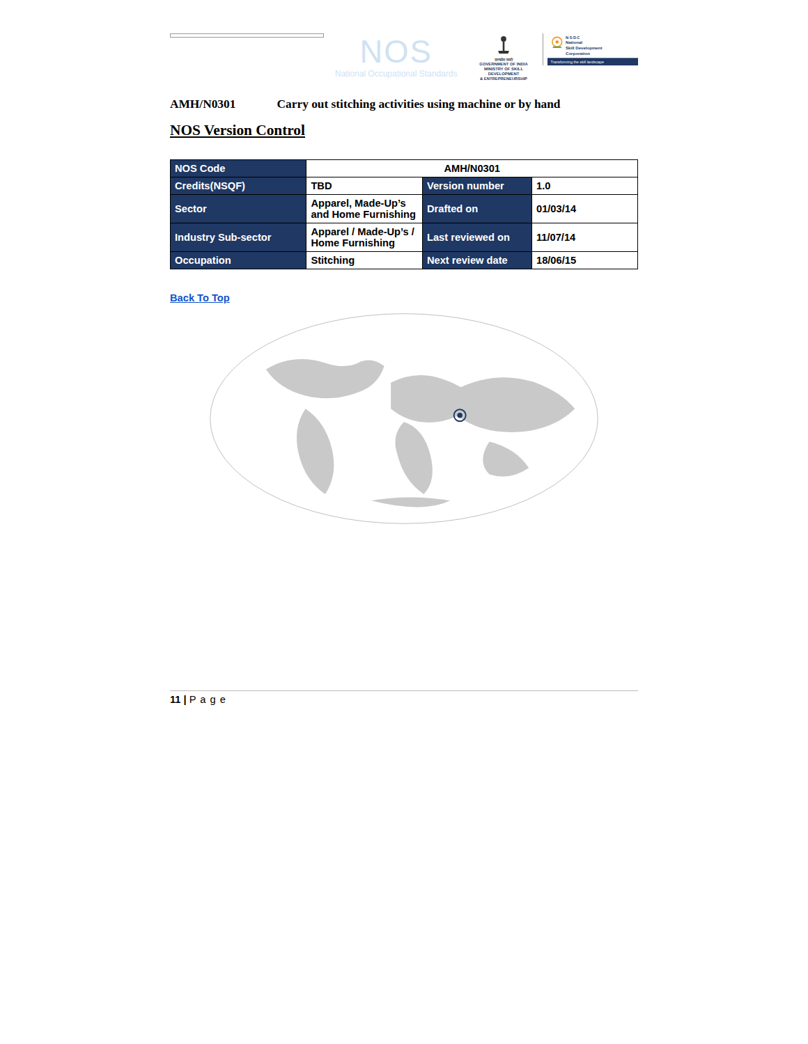NOS
National Occupational Standards
सत्यमेव जयते
GOVERNMENT OF INDIA
MINISTRY OF SKILL DEVELOPMENT
& ENTREPRENEURSHIP
AMH/N0301 Carry out stitching activities using machine or by hand
NOS Version Control
| NOS Code | AMH/N0301 |
| Credits(NSQF) | TBD | Version number | 1.0 |
| Sector | Apparel, Made-Up’s and Home Furnishing | Drafted on | 01/03/14 |
| Industry Sub-sector | Apparel / Made-Up’s / Home Furnishing | Last reviewed on | 11/07/14 |
| Occupation | Stitching | Next review date | 18/06/15 |
Back To Top
11 | P a g e